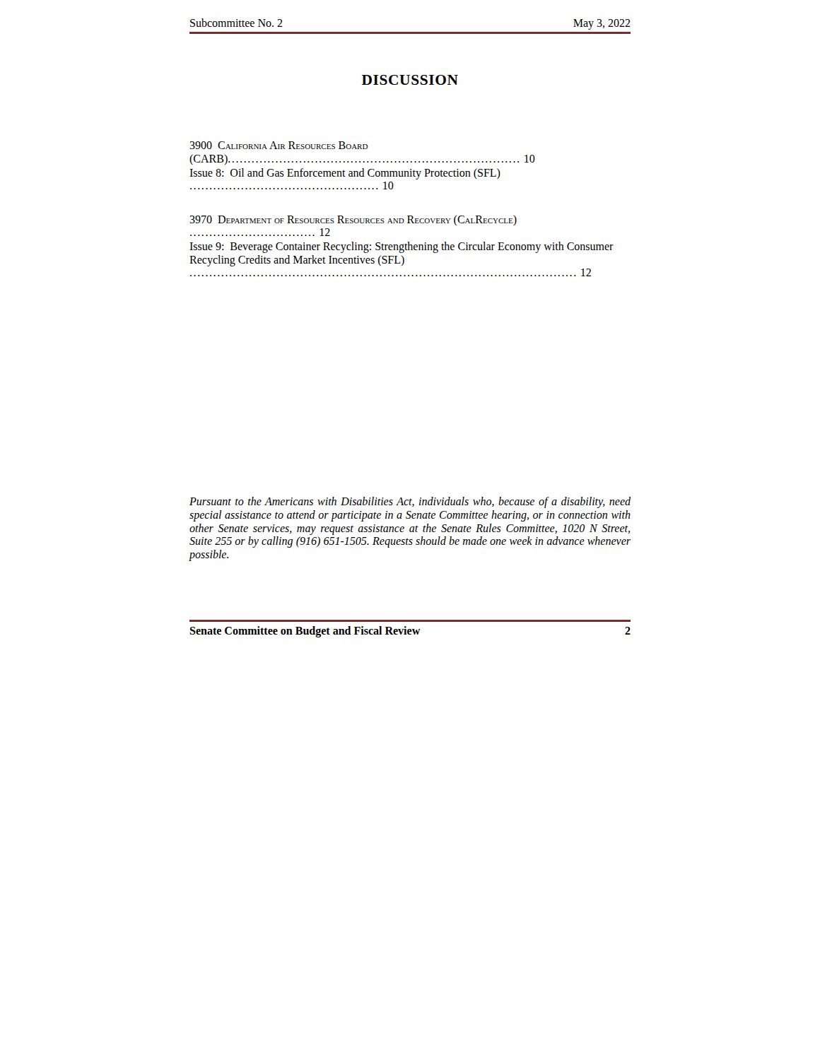Subcommittee No. 2 May 3, 2022
DISCUSSION
3900 California Air Resources Board (CARB).......................................................................... 10
Issue 8: Oil and Gas Enforcement and Community Protection (SFL) ................................................ 10
3970 Department of Resources Resources and Recovery (Cal Recycle) ................................ 12
Issue 9: Beverage Container Recycling: Strengthening the Circular Economy with Consumer Recycling Credits and Market Incentives (SFL) .................................................................................................. 12
Pursuant to the Americans with Disabilities Act, individuals who, because of a disability, need special assistance to attend or participate in a Senate Committee hearing, or in connection with other Senate services, may request assistance at the Senate Rules Committee, 1020 N Street, Suite 255 or by calling (916) 651-1505. Requests should be made one week in advance whenever possible.
Senate Committee on Budget and Fiscal Review 2